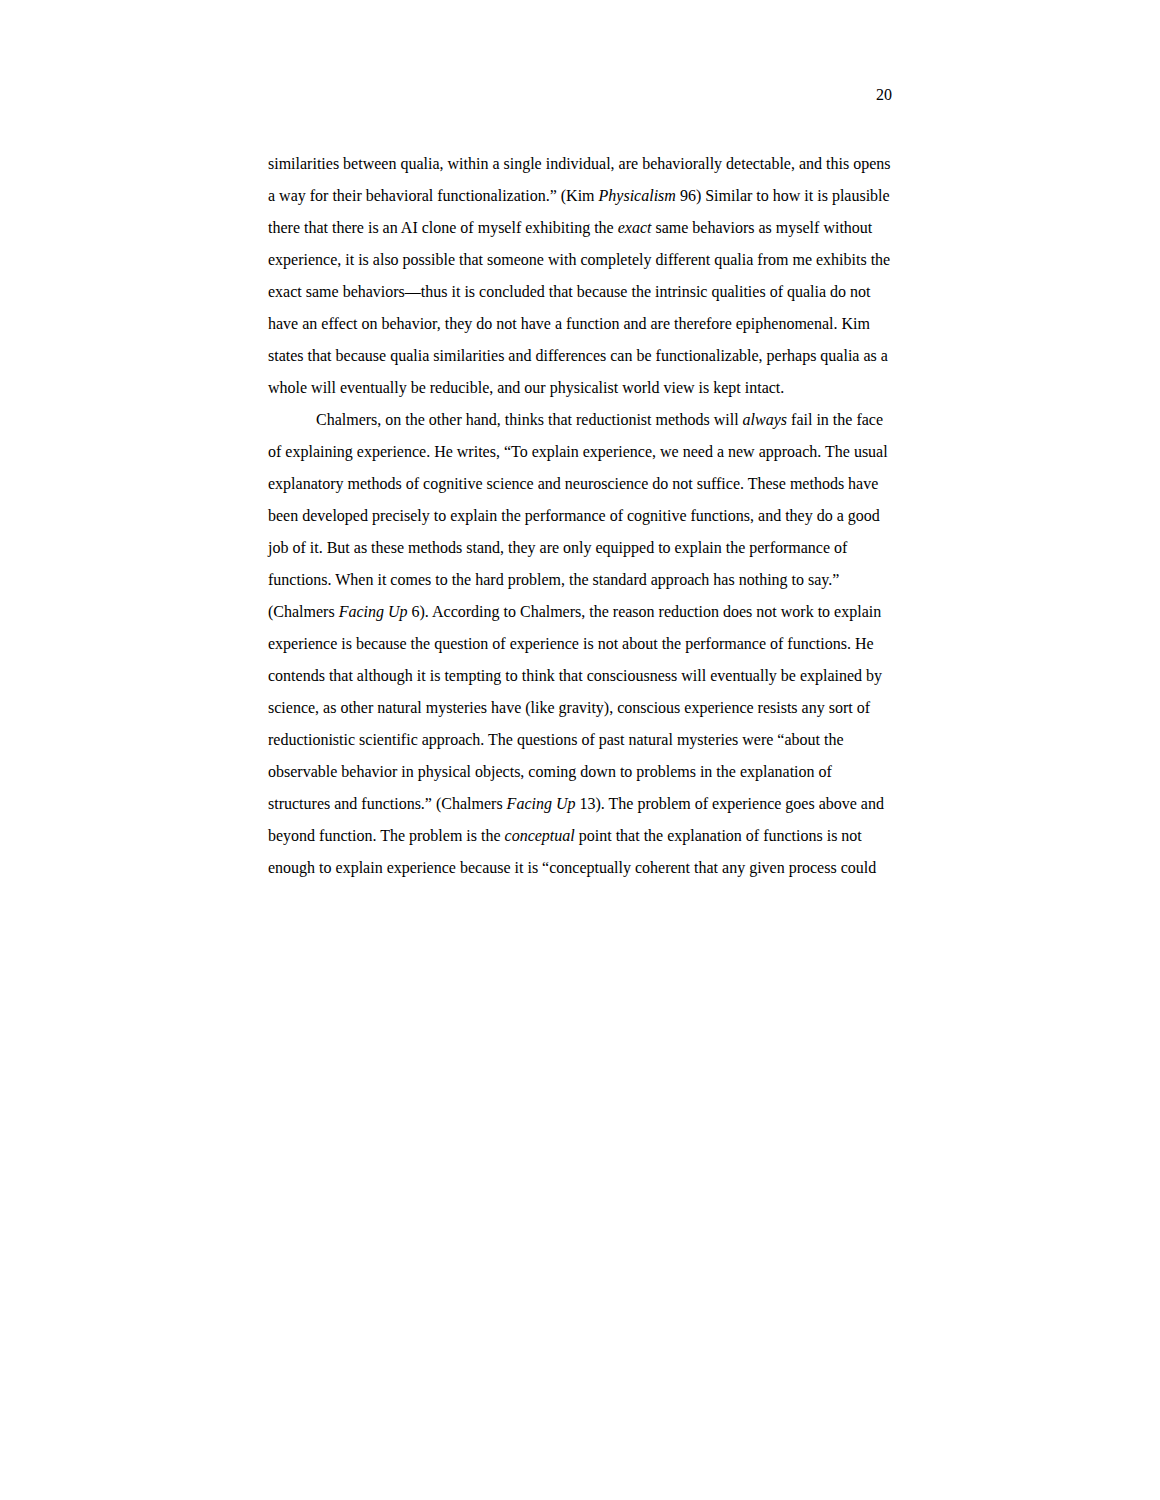20
similarities between qualia, within a single individual, are behaviorally detectable, and this opens a way for their behavioral functionalization.” (Kim Physicalism 96) Similar to how it is plausible there that there is an AI clone of myself exhibiting the exact same behaviors as myself without experience, it is also possible that someone with completely different qualia from me exhibits the exact same behaviors—thus it is concluded that because the intrinsic qualities of qualia do not have an effect on behavior, they do not have a function and are therefore epiphenomenal. Kim states that because qualia similarities and differences can be functionalizable, perhaps qualia as a whole will eventually be reducible, and our physicalist world view is kept intact.
Chalmers, on the other hand, thinks that reductionist methods will always fail in the face of explaining experience. He writes, “To explain experience, we need a new approach. The usual explanatory methods of cognitive science and neuroscience do not suffice. These methods have been developed precisely to explain the performance of cognitive functions, and they do a good job of it. But as these methods stand, they are only equipped to explain the performance of functions. When it comes to the hard problem, the standard approach has nothing to say.” (Chalmers Facing Up 6). According to Chalmers, the reason reduction does not work to explain experience is because the question of experience is not about the performance of functions. He contends that although it is tempting to think that consciousness will eventually be explained by science, as other natural mysteries have (like gravity), conscious experience resists any sort of reductionistic scientific approach. The questions of past natural mysteries were “about the observable behavior in physical objects, coming down to problems in the explanation of structures and functions.” (Chalmers Facing Up 13). The problem of experience goes above and beyond function. The problem is the conceptual point that the explanation of functions is not enough to explain experience because it is “conceptually coherent that any given process could